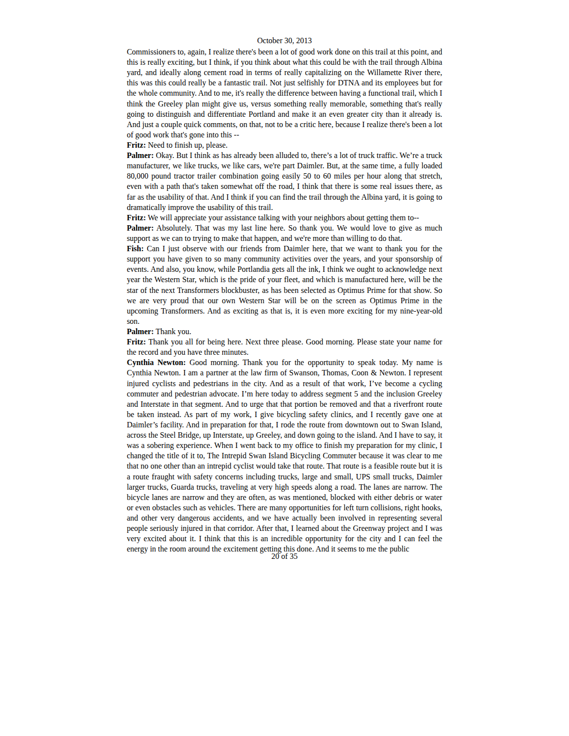October 30, 2013
Commissioners to, again, I realize there's been a lot of good work done on this trail at this point, and this is really exciting, but I think, if you think about what this could be with the trail through Albina yard, and ideally along cement road in terms of really capitalizing on the Willamette River there, this was this could really be a fantastic trail. Not just selfishly for DTNA and its employees but for the whole community. And to me, it's really the difference between having a functional trail, which I think the Greeley plan might give us, versus something really memorable, something that's really going to distinguish and differentiate Portland and make it an even greater city than it already is. And just a couple quick comments, on that, not to be a critic here, because I realize there's been a lot of good work that's gone into this --
Fritz: Need to finish up, please.
Palmer: Okay. But I think as has already been alluded to, there’s a lot of truck traffic. We’re a truck manufacturer, we like trucks, we like cars, we're part Daimler. But, at the same time, a fully loaded 80,000 pound tractor trailer combination going easily 50 to 60 miles per hour along that stretch, even with a path that's taken somewhat off the road, I think that there is some real issues there, as far as the usability of that. And I think if you can find the trail through the Albina yard, it is going to dramatically improve the usability of this trail.
Fritz: We will appreciate your assistance talking with your neighbors about getting them to--
Palmer: Absolutely. That was my last line here. So thank you. We would love to give as much support as we can to trying to make that happen, and we're more than willing to do that.
Fish: Can I just observe with our friends from Daimler here, that we want to thank you for the support you have given to so many community activities over the years, and your sponsorship of events. And also, you know, while Portlandia gets all the ink, I think we ought to acknowledge next year the Western Star, which is the pride of your fleet, and which is manufactured here, will be the star of the next Transformers blockbuster, as has been selected as Optimus Prime for that show. So we are very proud that our own Western Star will be on the screen as Optimus Prime in the upcoming Transformers. And as exciting as that is, it is even more exciting for my nine-year-old son.
Palmer: Thank you.
Fritz: Thank you all for being here. Next three please. Good morning. Please state your name for the record and you have three minutes.
Cynthia Newton: Good morning. Thank you for the opportunity to speak today. My name is Cynthia Newton. I am a partner at the law firm of Swanson, Thomas, Coon & Newton. I represent injured cyclists and pedestrians in the city. And as a result of that work, I’ve become a cycling commuter and pedestrian advocate. I’m here today to address segment 5 and the inclusion Greeley and Interstate in that segment. And to urge that that portion be removed and that a riverfront route be taken instead. As part of my work, I give bicycling safety clinics, and I recently gave one at Daimler’s facility. And in preparation for that, I rode the route from downtown out to Swan Island, across the Steel Bridge, up Interstate, up Greeley, and down going to the island. And I have to say, it was a sobering experience. When I went back to my office to finish my preparation for my clinic, I changed the title of it to, The Intrepid Swan Island Bicycling Commuter because it was clear to me that no one other than an intrepid cyclist would take that route. That route is a feasible route but it is a route fraught with safety concerns including trucks, large and small, UPS small trucks, Daimler larger trucks, Guarda trucks, traveling at very high speeds along a road. The lanes are narrow. The bicycle lanes are narrow and they are often, as was mentioned, blocked with either debris or water or even obstacles such as vehicles. There are many opportunities for left turn collisions, right hooks, and other very dangerous accidents, and we have actually been involved in representing several people seriously injured in that corridor. After that, I learned about the Greenway project and I was very excited about it. I think that this is an incredible opportunity for the city and I can feel the energy in the room around the excitement getting this done. And it seems to me the public
20 of 35